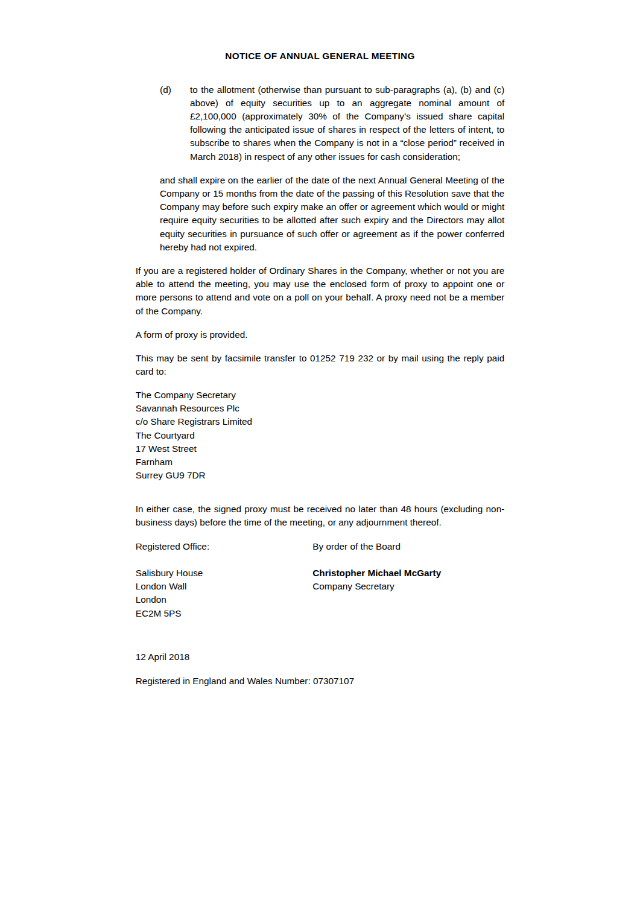NOTICE OF ANNUAL GENERAL MEETING
(d)
to the allotment (otherwise than pursuant to sub-paragraphs (a), (b) and (c) above) of equity securities up to an aggregate nominal amount of £2,100,000 (approximately 30% of the Company’s issued share capital following the anticipated issue of shares in respect of the letters of intent, to subscribe to shares when the Company is not in a “close period” received in March 2018) in respect of any other issues for cash consideration;
and shall expire on the earlier of the date of the next Annual General Meeting of the Company or 15 months from the date of the passing of this Resolution save that the Company may before such expiry make an offer or agreement which would or might require equity securities to be allotted after such expiry and the Directors may allot equity securities in pursuance of such offer or agreement as if the power conferred hereby had not expired.
If you are a registered holder of Ordinary Shares in the Company, whether or not you are able to attend the meeting, you may use the enclosed form of proxy to appoint one or more persons to attend and vote on a poll on your behalf. A proxy need not be a member of the Company.
A form of proxy is provided.
This may be sent by facsimile transfer to 01252 719 232 or by mail using the reply paid card to:
The Company Secretary
Savannah Resources Plc
c/o Share Registrars Limited
The Courtyard
17 West Street
Farnham
Surrey GU9 7DR
In either case, the signed proxy must be received no later than 48 hours (excluding non-business days) before the time of the meeting, or any adjournment thereof.
| Registered Office: | By order of the Board |
| Salisbury House | Christopher Michael McGarty |
| London Wall | Company Secretary |
| London | |
| EC2M 5PS | |
12 April 2018
Registered in England and Wales Number: 07307107